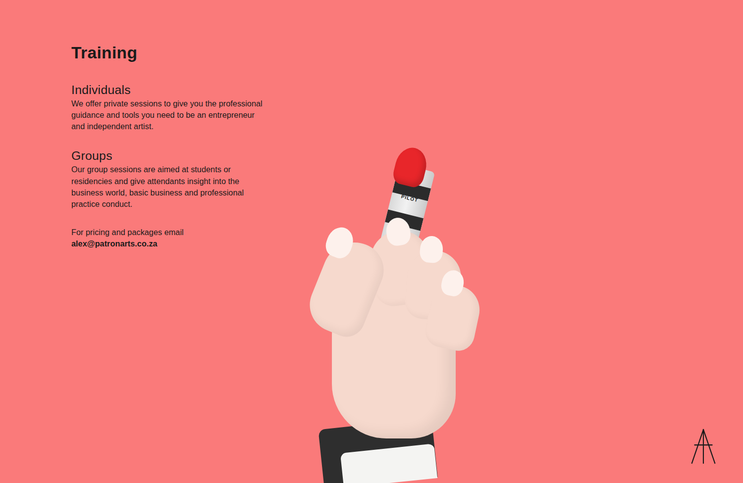Training
Individuals
We offer private sessions to give you the professional guidance and tools you need to be an entrepreneur and independent artist.
Groups
Our group sessions are aimed at students or residencies and give attendants insight into the business world, basic business and professional practice conduct.
For pricing and packages email
alex@patronarts.co.za
PILOT